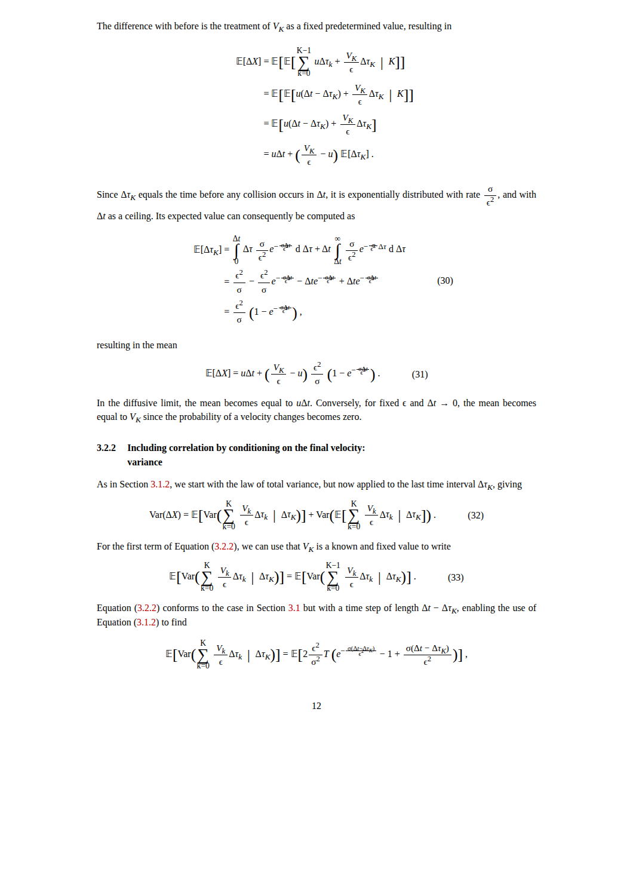The difference with before is the treatment of VK as a fixed predetermined value, resulting in
𝔼[ΔX] = 𝔼[𝔼[K−1∑k=0 u Δτk + VK ϵ ΔτK | K]] = 𝔼[𝔼[u(Δt − ΔτK) + VK ϵ ΔτK | K]] = 𝔼[u(Δt − ΔτK) + VK ϵ ΔτK] = u Δt + (VK ϵ − u) 𝔼[ΔτK] .
Since ΔτK equals the time before any collision occurs in Δt, it is exponentially distributed with rate σϵ2, and with Δt as a ceiling. Its expected value can consequently be computed as
𝔼[ΔτK] = Δt∫0 Δτ σϵ2 e−σΔτ ϵ2 d Δτ + Δt ∞∫Δt σϵ2 e−σϵ2 Δτ d Δτ = ϵ2 σ − ϵ2 σ e−σΔt ϵ2 − Δte−σΔt ϵ2 + Δte−σΔt ϵ2 = ϵ2 σ (1 − e−σΔt ϵ2) ,
(30)
resulting in the mean
𝔼[ΔX] = u Δt + (VK ϵ − u) ϵ2 σ (1 − e−σΔt ϵ2) .
(31)
In the diffusive limit, the mean becomes equal to u Δt. Conversely, for fixed ϵ and Δt → 0, the mean becomes equal to VK since the probability of a velocity changes becomes zero.
3.2.2 Including correlation by conditioning on the final velocity:
variance
As in Section 3.1.2, we start with the law of total variance, but now applied to the last time interval ΔτK, giving
Var(ΔX) = 𝔼[Var(K∑k=0 Vk ϵ Δτk | ΔτK)] + Var(𝔼[K∑k=0 Vk ϵ Δτk | ΔτK]) .
(32)
For the first term of Equation (3.2.2), we can use that VK is a known and fixed value to write
𝔼[Var(K∑k=0 Vk ϵ Δτk | ΔτK)] = 𝔼[Var(K−1∑k=0 Vk ϵ Δτk | ΔτK)] .
(33)
Equation (3.2.2) conforms to the case in Section 3.1 but with a time step of length Δt − ΔτK, enabling the use of Equation (3.1.2) to find
𝔼[Var(K∑k=0 Vk ϵ Δτk | ΔτK)] = 𝔼[2ϵ2 σ2 T (e−σ(Δt−ΔτK) ϵ2 − 1 + σ(Δt − ΔτK) ϵ2)] ,
12